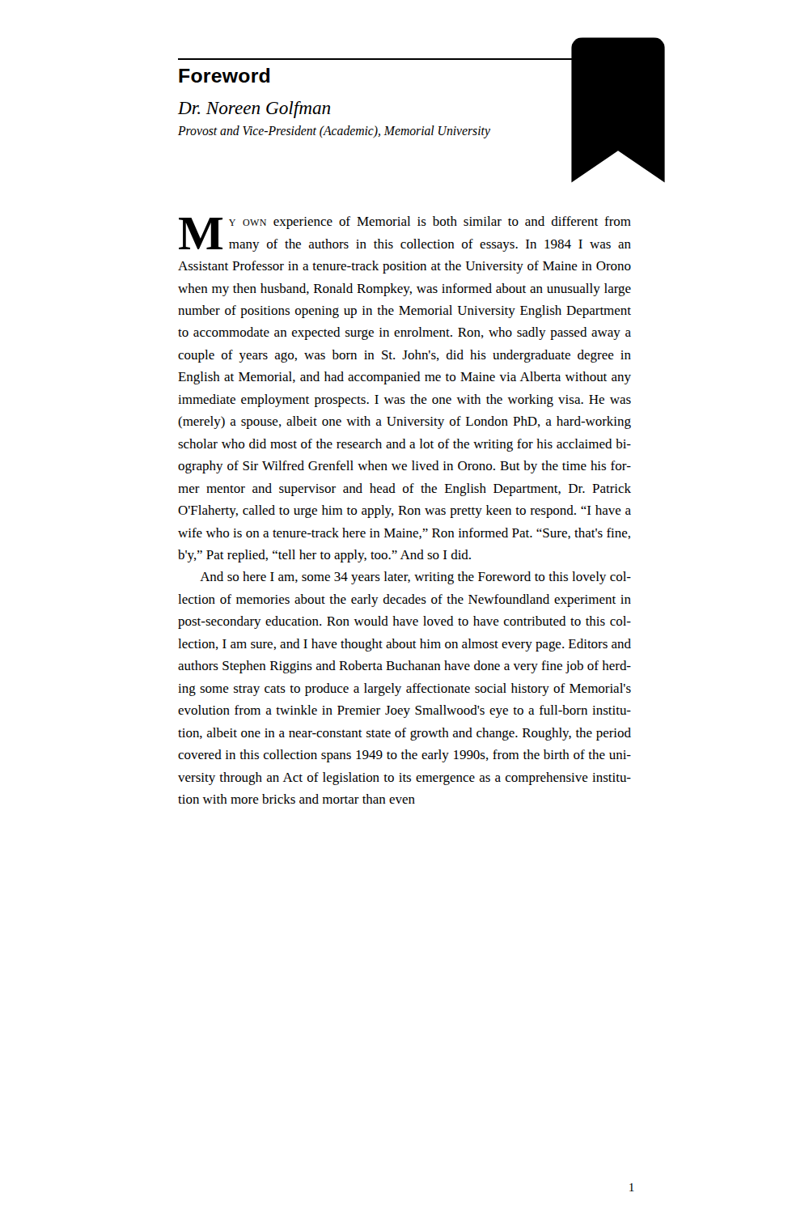Foreword
Dr. Noreen Golfman
Provost and Vice-President (Academic), Memorial University
My own experience of Memorial is both similar to and different from many of the authors in this collection of essays. In 1984 I was an Assistant Professor in a tenure-track position at the University of Maine in Orono when my then husband, Ronald Rompkey, was informed about an unusually large number of positions opening up in the Memorial University English Department to accommodate an expected surge in enrolment. Ron, who sadly passed away a couple of years ago, was born in St. John's, did his undergraduate degree in English at Memorial, and had accompanied me to Maine via Alberta without any immediate employment prospects. I was the one with the working visa. He was (merely) a spouse, albeit one with a University of London PhD, a hard-working scholar who did most of the research and a lot of the writing for his acclaimed biography of Sir Wilfred Grenfell when we lived in Orono. But by the time his former mentor and supervisor and head of the English Department, Dr. Patrick O'Flaherty, called to urge him to apply, Ron was pretty keen to respond. “I have a wife who is on a tenure-track here in Maine,” Ron informed Pat. “Sure, that's fine, b'y,” Pat replied, “tell her to apply, too.” And so I did.
And so here I am, some 34 years later, writing the Foreword to this lovely collection of memories about the early decades of the Newfoundland experiment in post-secondary education. Ron would have loved to have contributed to this collection, I am sure, and I have thought about him on almost every page. Editors and authors Stephen Riggins and Roberta Buchanan have done a very fine job of herding some stray cats to produce a largely affectionate social history of Memorial's evolution from a twinkle in Premier Joey Smallwood's eye to a full-born institution, albeit one in a near-constant state of growth and change. Roughly, the period covered in this collection spans 1949 to the early 1990s, from the birth of the university through an Act of legislation to its emergence as a comprehensive institution with more bricks and mortar than even
1